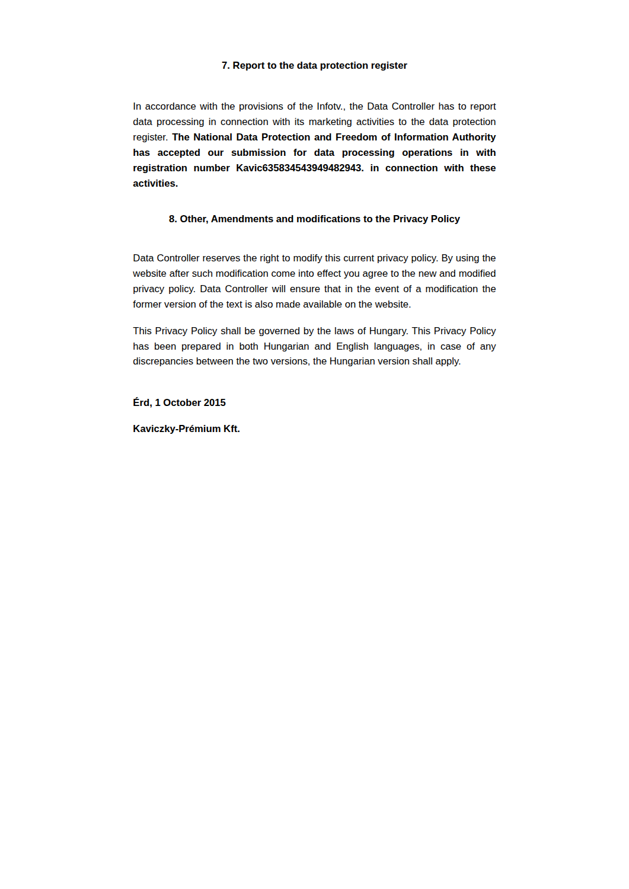7. Report to the data protection register
In accordance with the provisions of the Infotv., the Data Controller has to report data processing in connection with its marketing activities to the data protection register. The National Data Protection and Freedom of Information Authority has accepted our submission for data processing operations in with registration number Kavic635834543949482943. in connection with these activities.
8. Other, Amendments and modifications to the Privacy Policy
Data Controller reserves the right to modify this current privacy policy. By using the website after such modification come into effect you agree to the new and modified privacy policy. Data Controller will ensure that in the event of a modification the former version of the text is also made available on the website.
This Privacy Policy shall be governed by the laws of Hungary. This Privacy Policy has been prepared in both Hungarian and English languages, in case of any discrepancies between the two versions, the Hungarian version shall apply.
Érd, 1 October 2015
Kaviczky-Prémium Kft.